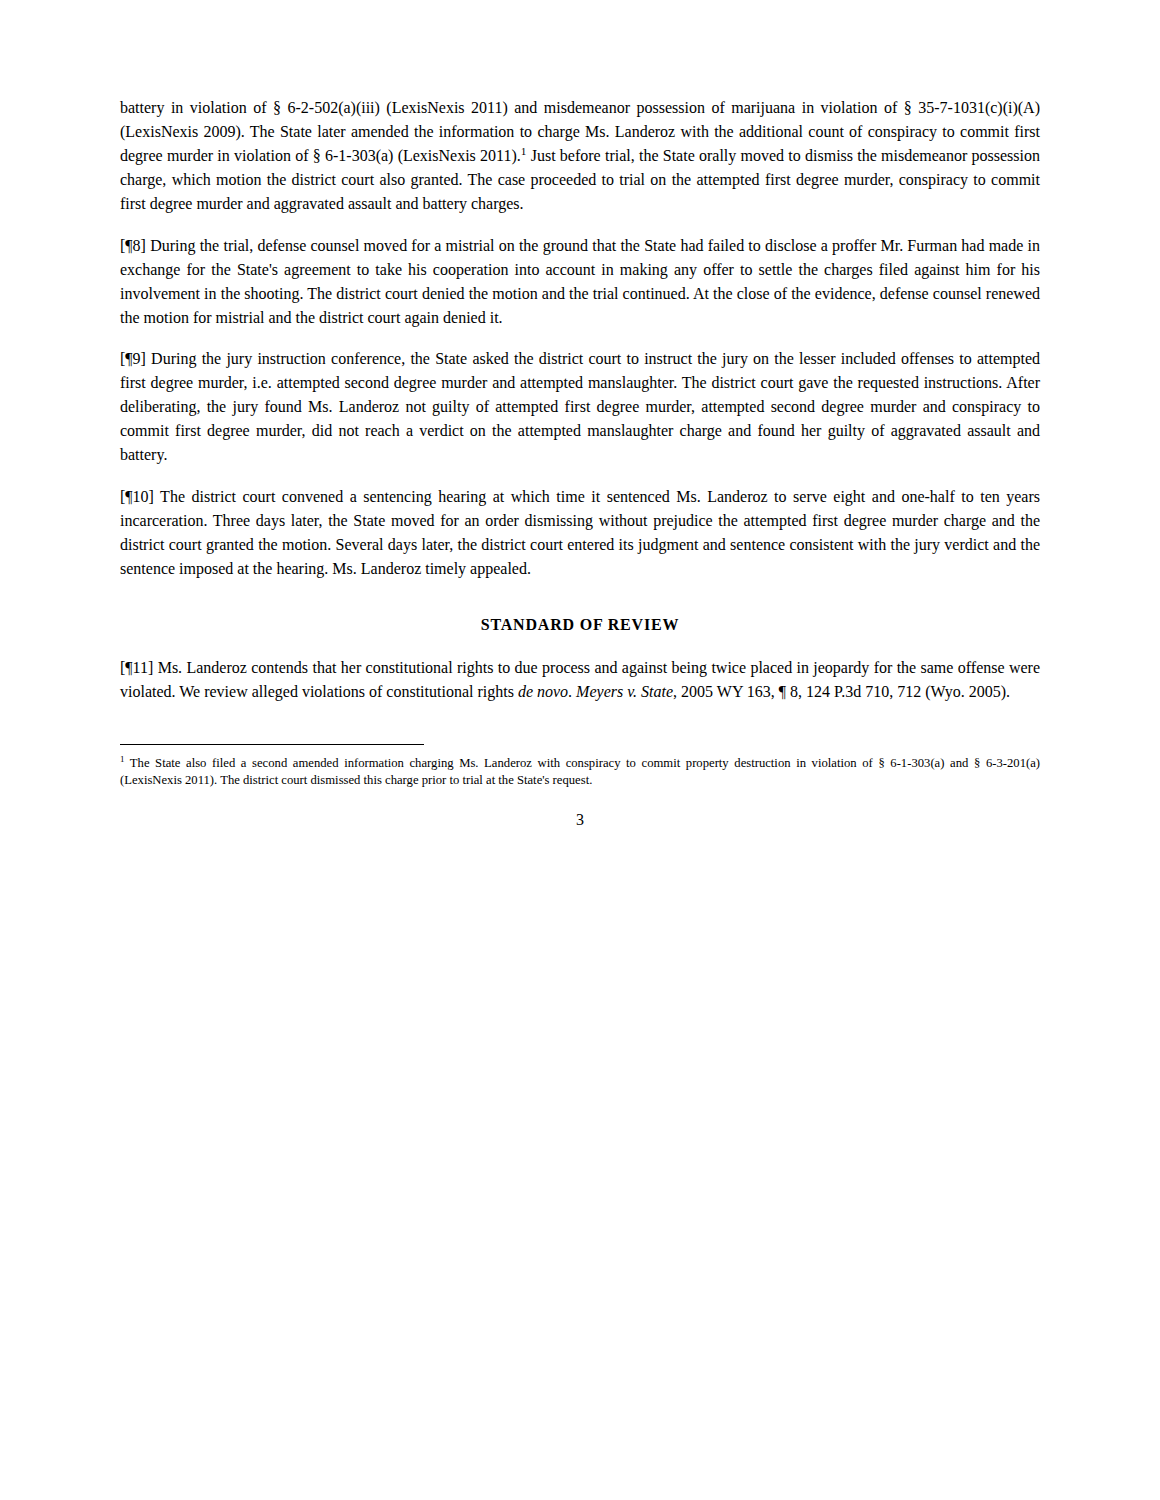battery in violation of § 6-2-502(a)(iii) (LexisNexis 2011) and misdemeanor possession of marijuana in violation of § 35-7-1031(c)(i)(A) (LexisNexis 2009). The State later amended the information to charge Ms. Landeroz with the additional count of conspiracy to commit first degree murder in violation of § 6-1-303(a) (LexisNexis 2011).1 Just before trial, the State orally moved to dismiss the misdemeanor possession charge, which motion the district court also granted. The case proceeded to trial on the attempted first degree murder, conspiracy to commit first degree murder and aggravated assault and battery charges.
[¶8] During the trial, defense counsel moved for a mistrial on the ground that the State had failed to disclose a proffer Mr. Furman had made in exchange for the State's agreement to take his cooperation into account in making any offer to settle the charges filed against him for his involvement in the shooting. The district court denied the motion and the trial continued. At the close of the evidence, defense counsel renewed the motion for mistrial and the district court again denied it.
[¶9] During the jury instruction conference, the State asked the district court to instruct the jury on the lesser included offenses to attempted first degree murder, i.e. attempted second degree murder and attempted manslaughter. The district court gave the requested instructions. After deliberating, the jury found Ms. Landeroz not guilty of attempted first degree murder, attempted second degree murder and conspiracy to commit first degree murder, did not reach a verdict on the attempted manslaughter charge and found her guilty of aggravated assault and battery.
[¶10] The district court convened a sentencing hearing at which time it sentenced Ms. Landeroz to serve eight and one-half to ten years incarceration. Three days later, the State moved for an order dismissing without prejudice the attempted first degree murder charge and the district court granted the motion. Several days later, the district court entered its judgment and sentence consistent with the jury verdict and the sentence imposed at the hearing. Ms. Landeroz timely appealed.
STANDARD OF REVIEW
[¶11] Ms. Landeroz contends that her constitutional rights to due process and against being twice placed in jeopardy for the same offense were violated. We review alleged violations of constitutional rights de novo. Meyers v. State, 2005 WY 163, ¶ 8, 124 P.3d 710, 712 (Wyo. 2005).
1 The State also filed a second amended information charging Ms. Landeroz with conspiracy to commit property destruction in violation of § 6-1-303(a) and § 6-3-201(a) (LexisNexis 2011). The district court dismissed this charge prior to trial at the State's request.
3